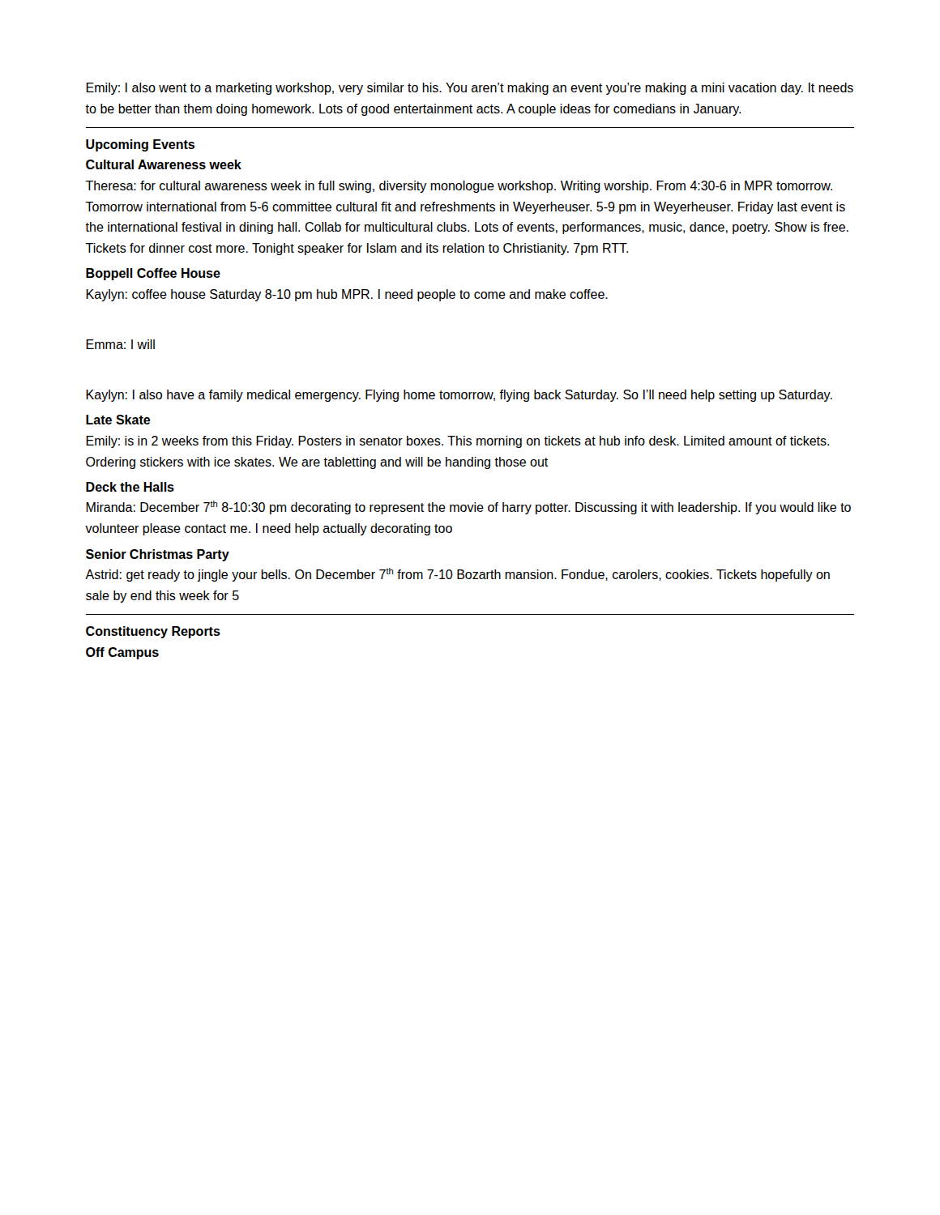Emily: I also went to a marketing workshop, very similar to his. You aren’t making an event you’re making a mini vacation day. It needs to be better than them doing homework. Lots of good entertainment acts. A couple ideas for comedians in January.
Upcoming Events
Cultural Awareness week
Theresa: for cultural awareness week in full swing, diversity monologue workshop. Writing worship. From 4:30-6 in MPR tomorrow. Tomorrow international from 5-6 committee cultural fit and refreshments in Weyerheuser. 5-9 pm in Weyerheuser. Friday last event is the international festival in dining hall. Collab for multicultural clubs. Lots of events, performances, music, dance, poetry. Show is free. Tickets for dinner cost more. Tonight speaker for Islam and its relation to Christianity. 7pm RTT.
Boppell Coffee House
Kaylyn: coffee house Saturday 8-10 pm hub MPR. I need people to come and make coffee.
Emma: I will
Kaylyn: I also have a family medical emergency. Flying home tomorrow, flying back Saturday. So I’ll need help setting up Saturday.
Late Skate
Emily: is in 2 weeks from this Friday. Posters in senator boxes. This morning on tickets at hub info desk. Limited amount of tickets. Ordering stickers with ice skates. We are tabletting and will be handing those out
Deck the Halls
Miranda: December 7th 8-10:30 pm decorating to represent the movie of harry potter. Discussing it with leadership. If you would like to volunteer please contact me. I need help actually decorating too
Senior Christmas Party
Astrid: get ready to jingle your bells. On December 7th from 7-10 Bozarth mansion. Fondue, carolers, cookies. Tickets hopefully on sale by end this week for 5
Constituency Reports
Off Campus